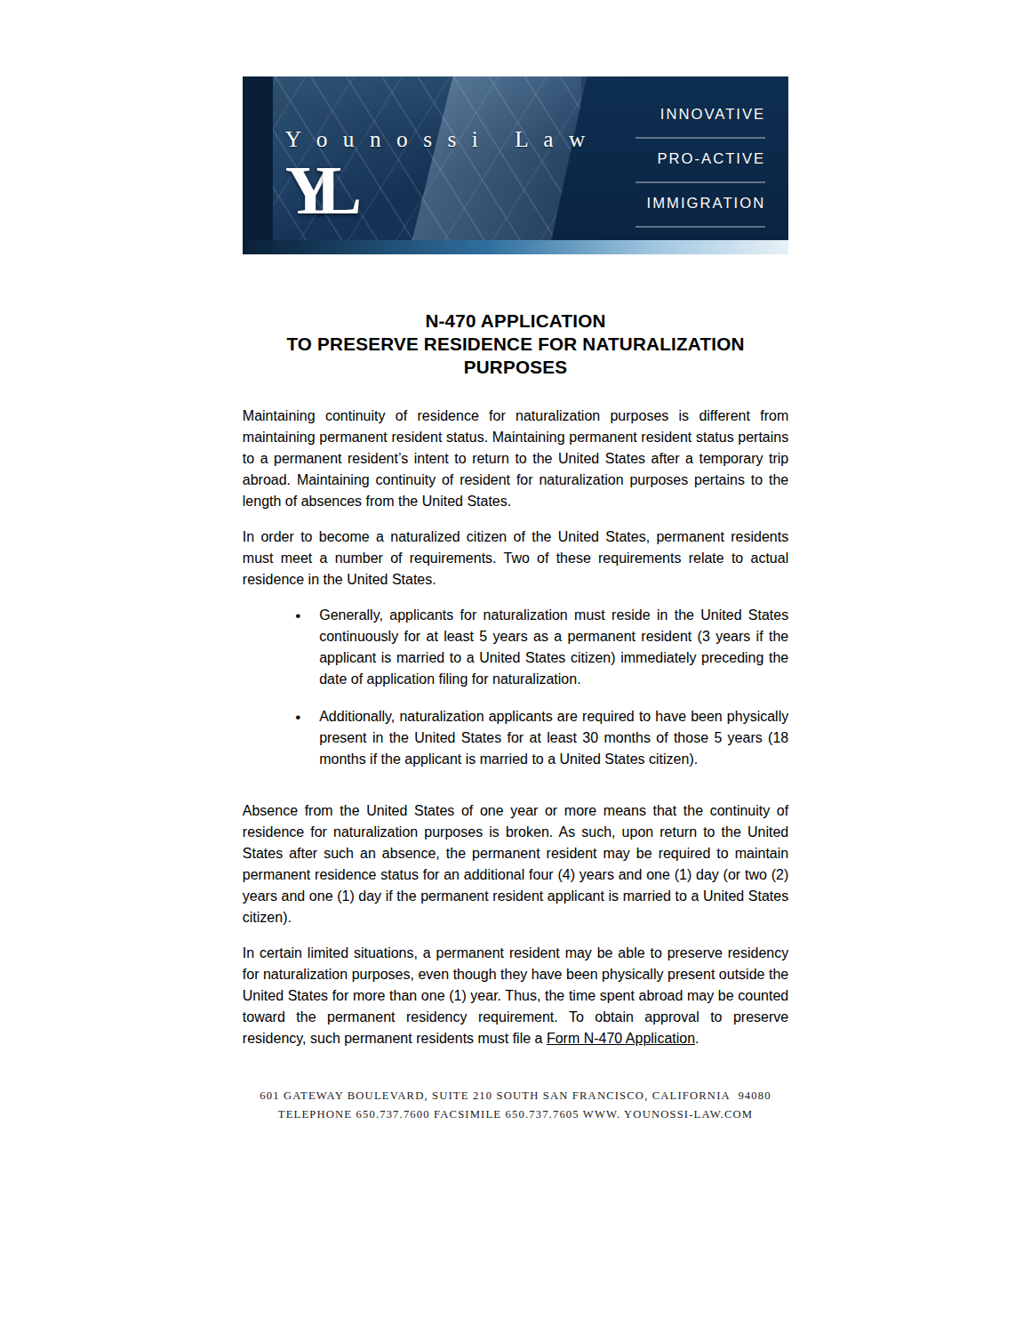Y o u n o s s i L a w
YL
INNOVATIVE
PRO-ACTIVE
IMMIGRATION
STRATEGIES
N-470 APPLICATION
TO PRESERVE RESIDENCE FOR NATURALIZATION PURPOSES
Maintaining continuity of residence for naturalization purposes is different from maintaining permanent resident status. Maintaining permanent resident status pertains to a permanent resident’s intent to return to the United States after a temporary trip abroad. Maintaining continuity of resident for naturalization purposes pertains to the length of absences from the United States.
In order to become a naturalized citizen of the United States, permanent residents must meet a number of requirements. Two of these requirements relate to actual residence in the United States.
Generally, applicants for naturalization must reside in the United States continuously for at least 5 years as a permanent resident (3 years if the applicant is married to a United States citizen) immediately preceding the date of application filing for naturalization.
Additionally, naturalization applicants are required to have been physically present in the United States for at least 30 months of those 5 years (18 months if the applicant is married to a United States citizen).
Absence from the United States of one year or more means that the continuity of residence for naturalization purposes is broken. As such, upon return to the United States after such an absence, the permanent resident may be required to maintain permanent residence status for an additional four (4) years and one (1) day (or two (2) years and one (1) day if the permanent resident applicant is married to a United States citizen).
In certain limited situations, a permanent resident may be able to preserve residency for naturalization purposes, even though they have been physically present outside the United States for more than one (1) year. Thus, the time spent abroad may be counted toward the permanent residency requirement. To obtain approval to preserve residency, such permanent residents must file a Form N-470 Application.
601 GATEWAY BOULEVARD, SUITE 210 SOUTH SAN FRANCISCO, CALIFORNIA 94080
TELEPHONE 650.737.7600 FACSIMILE 650.737.7605 WWW. YOUNOSSI-LAW.COM